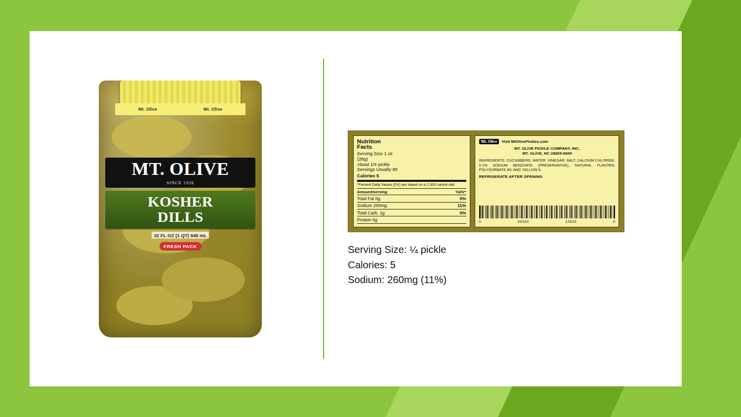Mt. Olive Mt. Olive
MT. OLIVE SINCE 1926
KOSHER DILLS
32 FL OZ (1 QT) 946 mL
FRESH PACK
Nutrition
Facts
Serving Size 1 oz
(28g)
About 1/4 pickle
Servings Usually 80
Calories 5
*Percent Daily Values (DV) are based on a 2,000 calorie diet.
| Amount/serving | %DV* |
| --- | --- |
| Total Fat 0g | 0% |
| Sodium 260mg | 11% |
| Total Carb. 1g | 0% |
| Protein 0g | |
Mt. Olive Visit MtOlivePickles.com
MT. OLIVE PICKLE COMPANY, INC.
MT. OLIVE, NC 28365-0609
INGREDIENTS: CUCUMBERS, WATER, VINEGAR, SALT, CALCIUM CHLORIDE, 0.1% SODIUM BENZOATE (PRESERVATIVE), NATURAL FLAVORS, POLYSORBATE 80, AND YELLOW 5.
REFRIGERATE AFTER OPENING
009300128339
Close-up of the Mt. Olive Kosher Dills nutrition facts and ingredients label.
Serving Size: ¼ pickle
Calories: 5
Sodium: 260mg (11%)